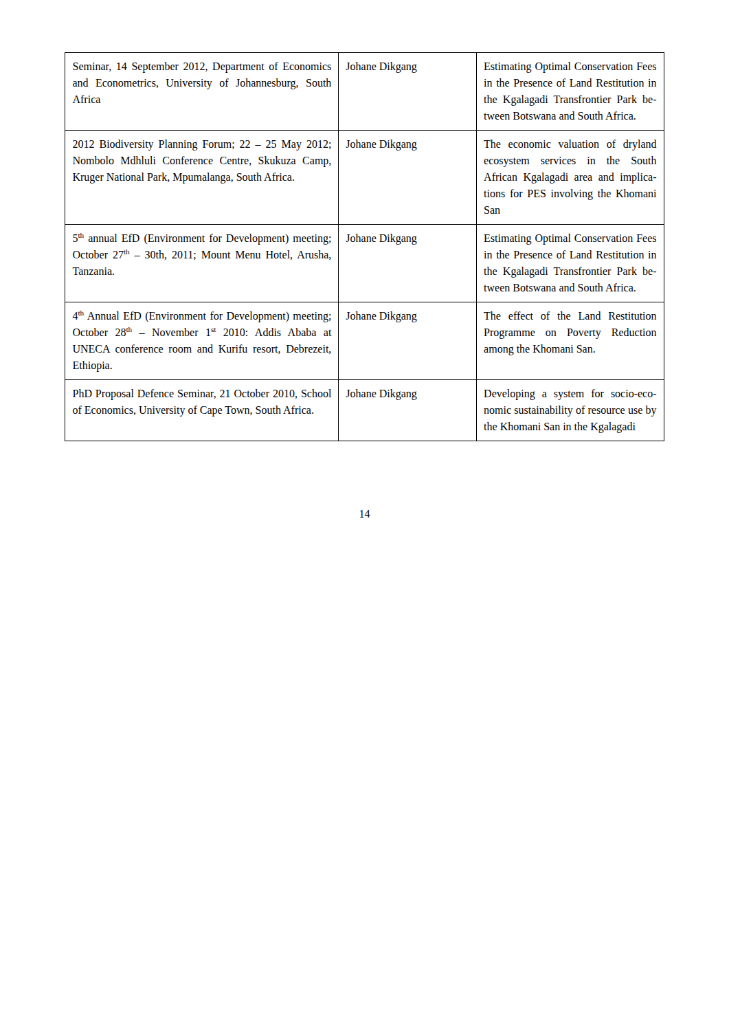| Seminar, 14 September 2012, Department of Economics and Econometrics, University of Johannesburg, South Africa | Johane Dikgang | Estimating Optimal Conservation Fees in the Presence of Land Restitution in the Kgalagadi Transfrontier Park between Botswana and South Africa. |
| 2012 Biodiversity Planning Forum; 22 – 25 May 2012; Nombolo Mdhluli Conference Centre, Skukuza Camp, Kruger National Park, Mpumalanga, South Africa. | Johane Dikgang | The economic valuation of dryland ecosystem services in the South African Kgalagadi area and implications for PES involving the Khomani San |
| 5 th annual EfD (Environment for Development) meeting; October 27 th – 30th, 2011; Mount Menu Hotel, Arusha, Tanzania. | Johane Dikgang | Estimating Optimal Conservation Fees in the Presence of Land Restitution in the Kgalagadi Transfrontier Park between Botswana and South Africa. |
| 4 th Annual EfD (Environment for Development) meeting; October 28 th – November 1 st 2010: Addis Ababa at UNECA conference room and Kurifu resort, Debrezeit, Ethiopia. | Johane Dikgang | The effect of the Land Restitution Programme on Poverty Reduction among the Khomani San. |
| PhD Proposal Defence Seminar, 21 October 2010, School of Economics, University of Cape Town, South Africa. | Johane Dikgang | Developing a system for socio-economic sustainability of resource use by the Khomani San in the Kgalagadi |
14